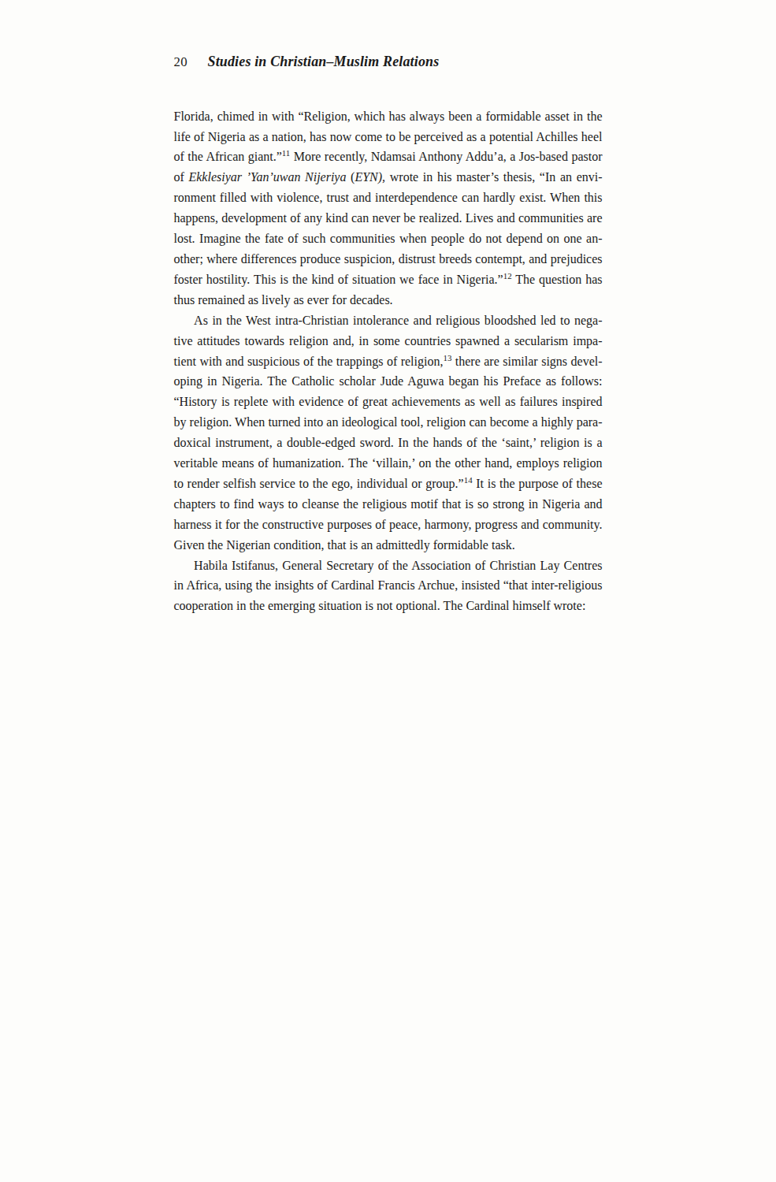20 Studies in Christian–Muslim Relations
Florida, chimed in with “Religion, which has always been a formidable asset in the life of Nigeria as a nation, has now come to be perceived as a potential Achilles heel of the African giant.”11 More recently, Ndamsai Anthony Addu’a, a Jos-based pastor of Ekklesiyar ’Yan’uwan Nijeriya (EYN), wrote in his master’s thesis, “In an environment filled with violence, trust and interdependence can hardly exist. When this happens, development of any kind can never be realized. Lives and communities are lost. Imagine the fate of such communities when people do not depend on one another; where differences produce suspicion, distrust breeds contempt, and prejudices foster hostility. This is the kind of situation we face in Nigeria.”12 The question has thus remained as lively as ever for decades.
As in the West intra-Christian intolerance and religious bloodshed led to negative attitudes towards religion and, in some countries spawned a secularism impatient with and suspicious of the trappings of religion,13 there are similar signs developing in Nigeria. The Catholic scholar Jude Aguwa began his Preface as follows: “History is replete with evidence of great achievements as well as failures inspired by religion. When turned into an ideological tool, religion can become a highly paradoxical instrument, a double-edged sword. In the hands of the ‘saint,’ religion is a veritable means of humanization. The ‘villain,’ on the other hand, employs religion to render selfish service to the ego, individual or group.”14 It is the purpose of these chapters to find ways to cleanse the religious motif that is so strong in Nigeria and harness it for the constructive purposes of peace, harmony, progress and community. Given the Nigerian condition, that is an admittedly formidable task.
Habila Istifanus, General Secretary of the Association of Christian Lay Centres in Africa, using the insights of Cardinal Francis Archue, insisted “that inter-religious cooperation in the emerging situation is not optional. The Cardinal himself wrote: